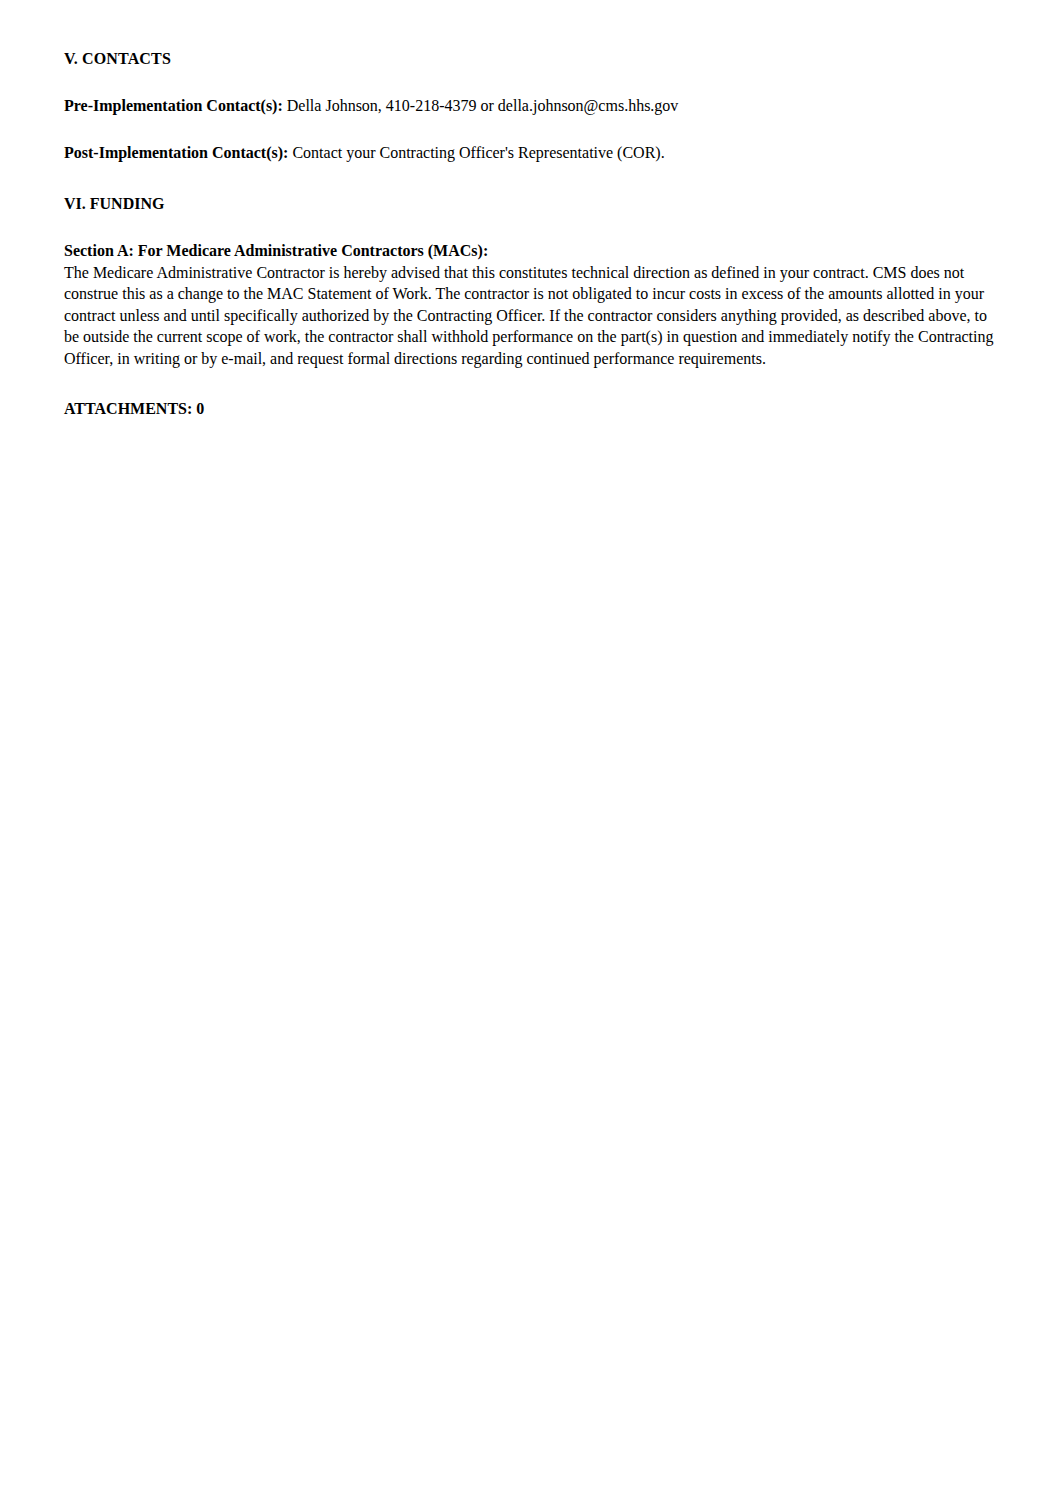V. CONTACTS
Pre-Implementation Contact(s): Della Johnson, 410-218-4379 or della.johnson@cms.hhs.gov
Post-Implementation Contact(s): Contact your Contracting Officer's Representative (COR).
VI. FUNDING
Section A: For Medicare Administrative Contractors (MACs):
The Medicare Administrative Contractor is hereby advised that this constitutes technical direction as defined in your contract. CMS does not construe this as a change to the MAC Statement of Work. The contractor is not obligated to incur costs in excess of the amounts allotted in your contract unless and until specifically authorized by the Contracting Officer. If the contractor considers anything provided, as described above, to be outside the current scope of work, the contractor shall withhold performance on the part(s) in question and immediately notify the Contracting Officer, in writing or by e-mail, and request formal directions regarding continued performance requirements.
ATTACHMENTS: 0